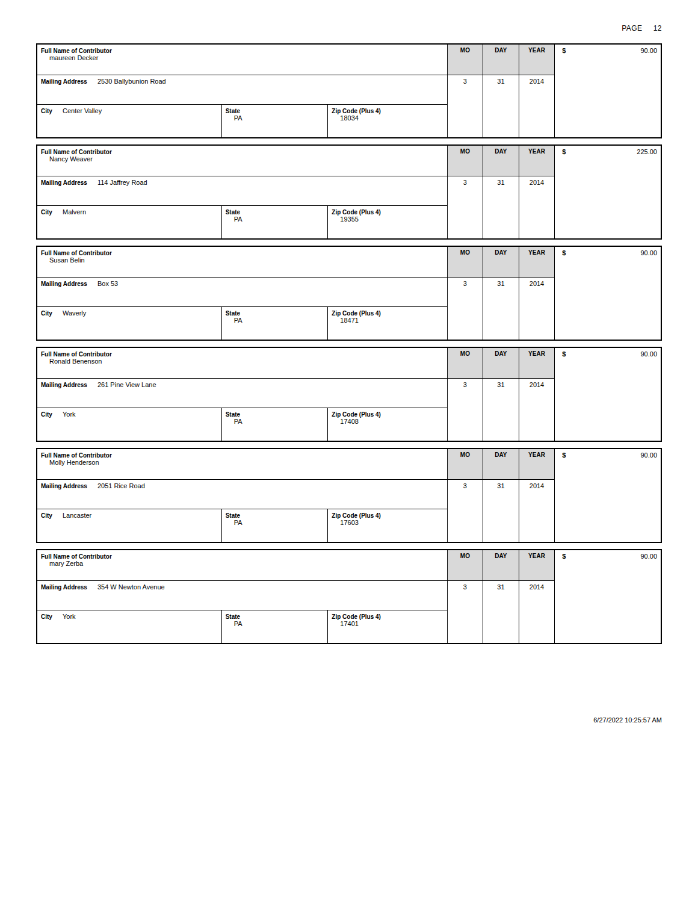PAGE12
| Full Name of Contributor maureen Decker | MO | DAY | YEAR | $ 90.00 |
| Mailing Address 2530 Ballybunion Road | 3 | 31 | 2014 |
| City Center Valley | State PA | Zip Code (Plus 4) 18034 |
| Full Name of Contributor Nancy Weaver | MO | DAY | YEAR | $ 225.00 |
| Mailing Address 114 Jaffrey Road | 3 | 31 | 2014 |
| City Malvern | State PA | Zip Code (Plus 4) 19355 |
| Full Name of Contributor Susan Belin | MO | DAY | YEAR | $ 90.00 |
| Mailing Address Box 53 | 3 | 31 | 2014 |
| City Waverly | State PA | Zip Code (Plus 4) 18471 |
| Full Name of Contributor Ronald Benenson | MO | DAY | YEAR | $ 90.00 |
| Mailing Address 261 Pine View Lane | 3 | 31 | 2014 |
| City York | State PA | Zip Code (Plus 4) 17408 |
| Full Name of Contributor Molly Henderson | MO | DAY | YEAR | $ 90.00 |
| Mailing Address 2051 Rice Road | 3 | 31 | 2014 |
| City Lancaster | State PA | Zip Code (Plus 4) 17603 |
| Full Name of Contributor mary Zerba | MO | DAY | YEAR | $ 90.00 |
| Mailing Address 354 W Newton Avenue | 3 | 31 | 2014 |
| City York | State PA | Zip Code (Plus 4) 17401 |
6/27/2022 10:25:57 AM